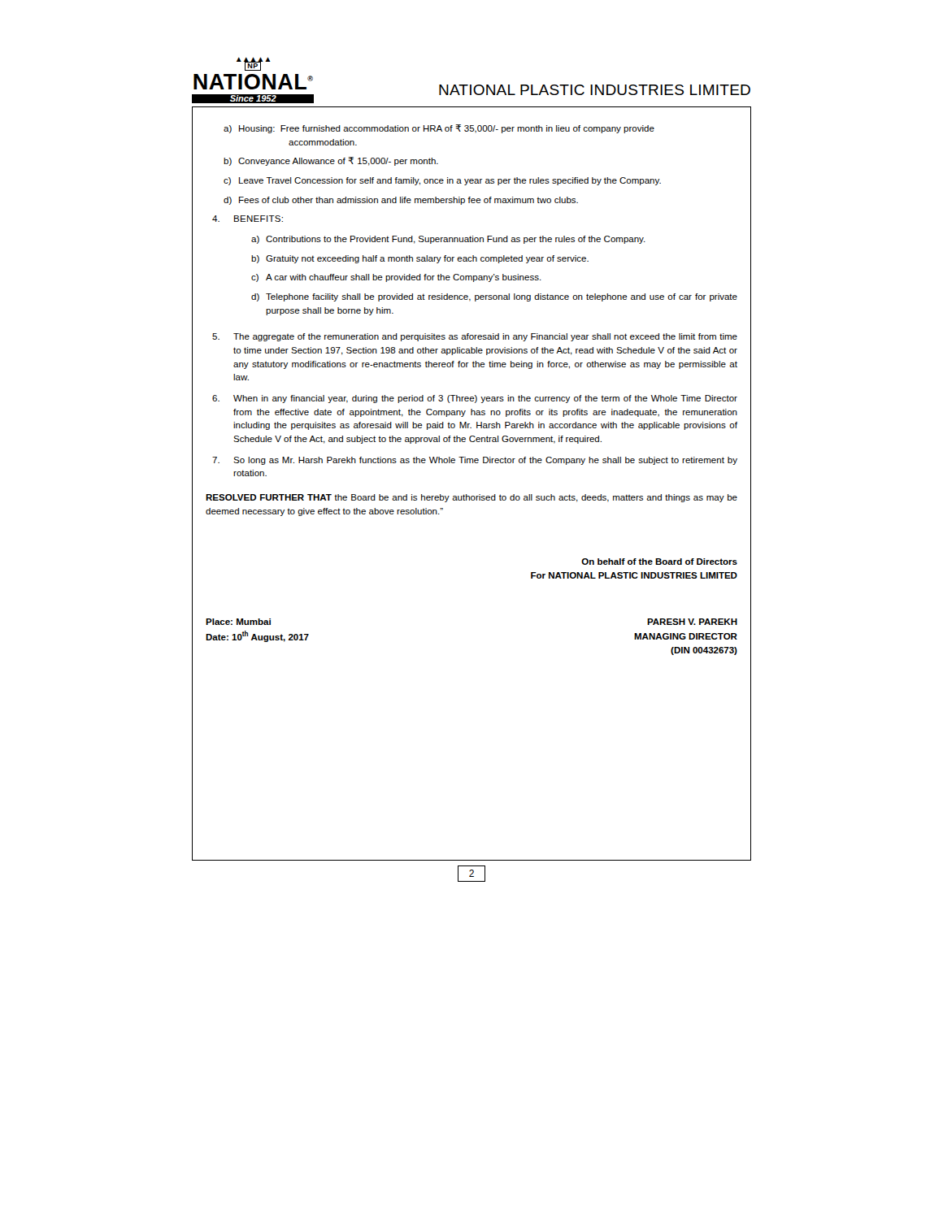▲▲▲▲▲
NP
NATIONAL®
Since 1952
NATIONAL PLASTIC INDUSTRIES LIMITED
a) Housing: Free furnished accommodation or HRA of ₹ 35,000/- per month in lieu of company provide accommodation.
b) Conveyance Allowance of ₹ 15,000/- per month.
c) Leave Travel Concession for self and family, once in a year as per the rules specified by the Company.
d) Fees of club other than admission and life membership fee of maximum two clubs.
4. BENEFITS:
a) Contributions to the Provident Fund, Superannuation Fund as per the rules of the Company.
b) Gratuity not exceeding half a month salary for each completed year of service.
c) A car with chauffeur shall be provided for the Company’s business.
d) Telephone facility shall be provided at residence, personal long distance on telephone and use of car for private purpose shall be borne by him.
5. The aggregate of the remuneration and perquisites as aforesaid in any Financial year shall not exceed the limit from time to time under Section 197, Section 198 and other applicable provisions of the Act, read with Schedule V of the said Act or any statutory modifications or re-enactments thereof for the time being in force, or otherwise as may be permissible at law.
6. When in any financial year, during the period of 3 (Three) years in the currency of the term of the Whole Time Director from the effective date of appointment, the Company has no profits or its profits are inadequate, the remuneration including the perquisites as aforesaid will be paid to Mr. Harsh Parekh in accordance with the applicable provisions of Schedule V of the Act, and subject to the approval of the Central Government, if required.
7. So long as Mr. Harsh Parekh functions as the Whole Time Director of the Company he shall be subject to retirement by rotation.
RESOLVED FURTHER THAT the Board be and is hereby authorised to do all such acts, deeds, matters and things as may be deemed necessary to give effect to the above resolution.”
On behalf of the Board of Directors
For NATIONAL PLASTIC INDUSTRIES LIMITED
Place: Mumbai
Date: 10th August, 2017
PARESH V. PAREKH
MANAGING DIRECTOR
(DIN 00432673)
2